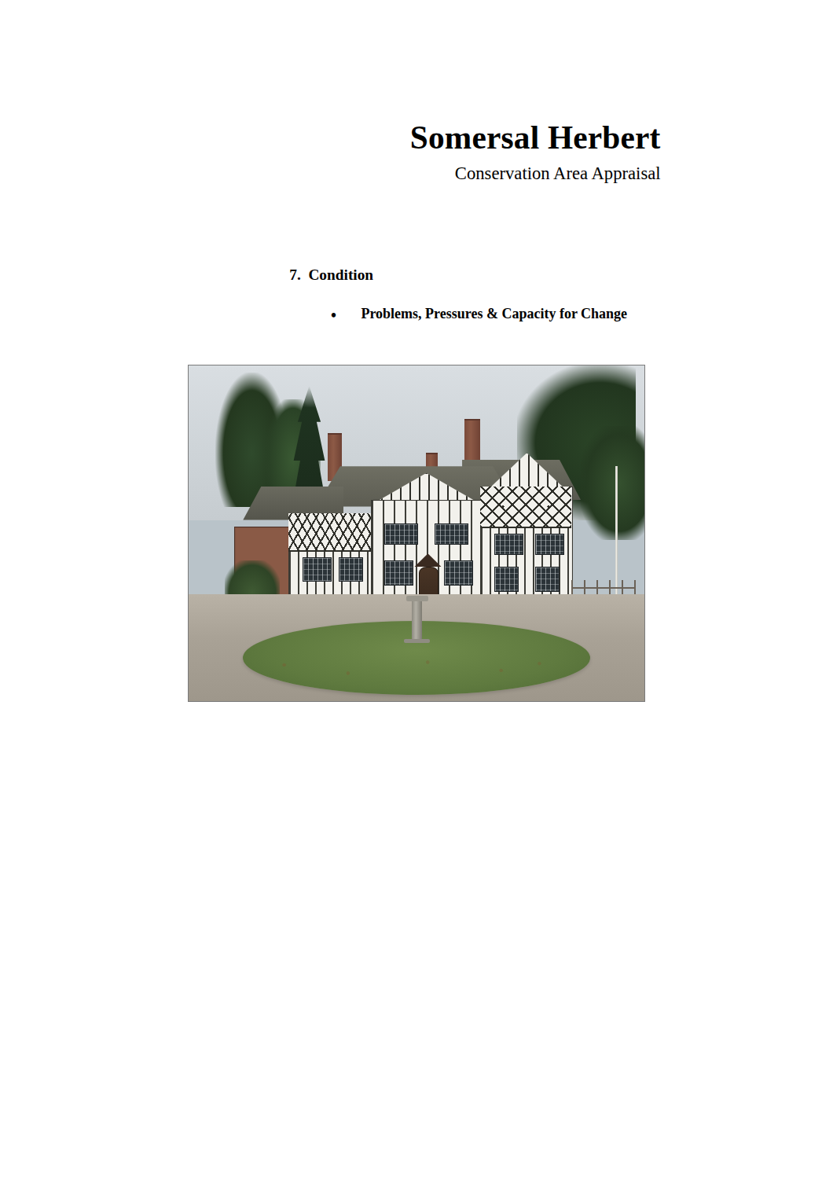Somersal Herbert
Conservation Area Appraisal
7. Condition
Problems, Pressures & Capacity for Change